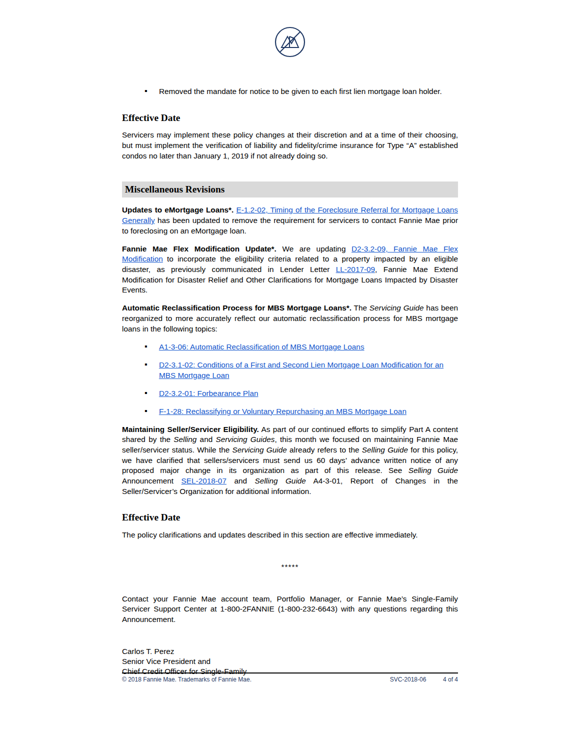Removed the mandate for notice to be given to each first lien mortgage loan holder.
Effective Date
Servicers may implement these policy changes at their discretion and at a time of their choosing, but must implement the verification of liability and fidelity/crime insurance for Type “A” established condos no later than January 1, 2019 if not already doing so.
Miscellaneous Revisions
Updates to eMortgage Loans*. E-1.2-02, Timing of the Foreclosure Referral for Mortgage Loans Generally has been updated to remove the requirement for servicers to contact Fannie Mae prior to foreclosing on an eMortgage loan.
Fannie Mae Flex Modification Update*. We are updating D2-3.2-09, Fannie Mae Flex Modification to incorporate the eligibility criteria related to a property impacted by an eligible disaster, as previously communicated in Lender Letter LL-2017-09, Fannie Mae Extend Modification for Disaster Relief and Other Clarifications for Mortgage Loans Impacted by Disaster Events.
Automatic Reclassification Process for MBS Mortgage Loans*. The Servicing Guide has been reorganized to more accurately reflect our automatic reclassification process for MBS mortgage loans in the following topics:
A1-3-06: Automatic Reclassification of MBS Mortgage Loans
D2-3.1-02: Conditions of a First and Second Lien Mortgage Loan Modification for an MBS Mortgage Loan
D2-3.2-01: Forbearance Plan
F-1-28: Reclassifying or Voluntary Repurchasing an MBS Mortgage Loan
Maintaining Seller/Servicer Eligibility. As part of our continued efforts to simplify Part A content shared by the Selling and Servicing Guides, this month we focused on maintaining Fannie Mae seller/servicer status. While the Servicing Guide already refers to the Selling Guide for this policy, we have clarified that sellers/servicers must send us 60 days’ advance written notice of any proposed major change in its organization as part of this release. See Selling Guide Announcement SEL-2018-07 and Selling Guide A4-3-01, Report of Changes in the Seller/Servicer’s Organization for additional information.
Effective Date
The policy clarifications and updates described in this section are effective immediately.
*****
Contact your Fannie Mae account team, Portfolio Manager, or Fannie Mae’s Single-Family Servicer Support Center at 1-800-2FANNIE (1-800-232-6643) with any questions regarding this Announcement.
Carlos T. Perez
Senior Vice President and
Chief Credit Officer for Single-Family
© 2018 Fannie Mae. Trademarks of Fannie Mae.
SVC-2018-064 of 4